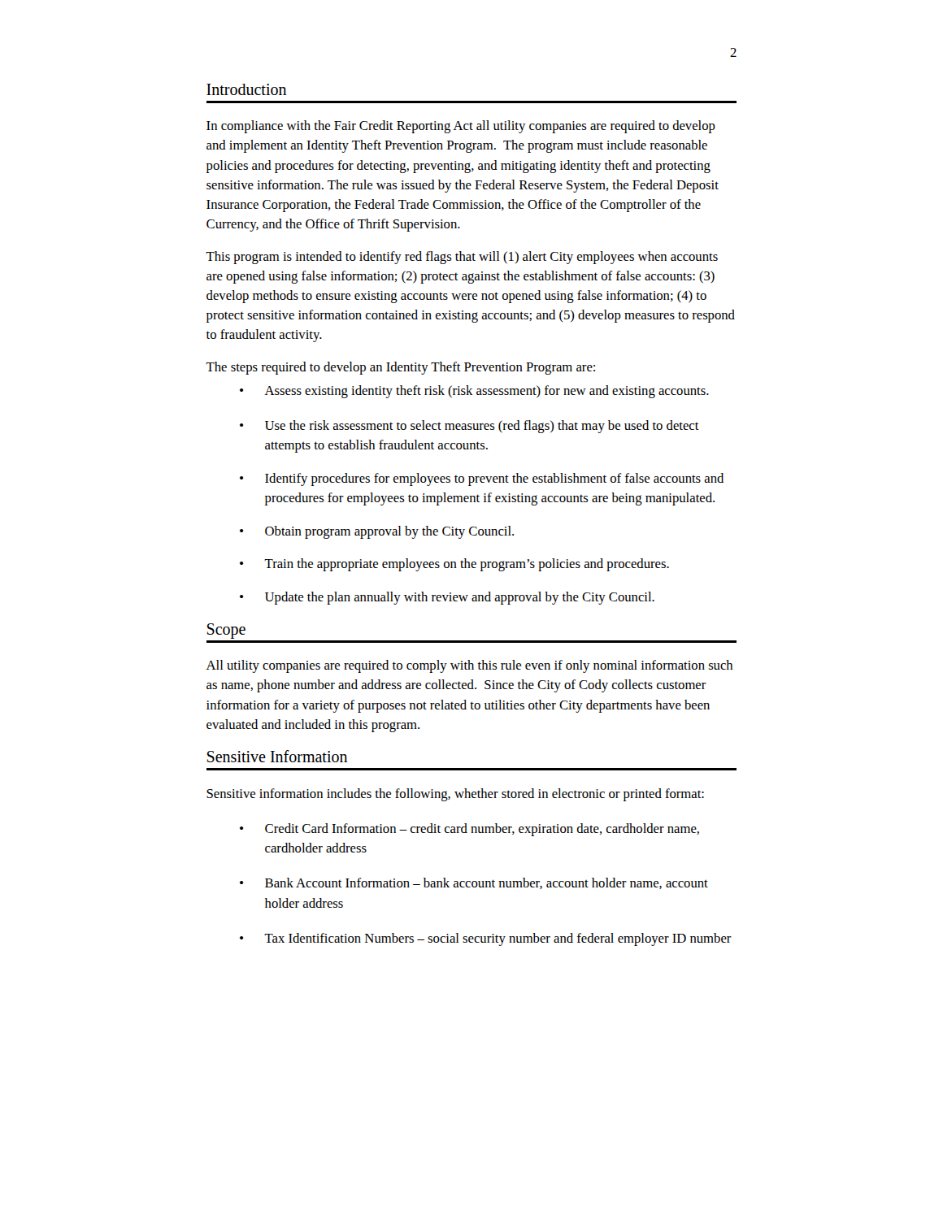2
Introduction
In compliance with the Fair Credit Reporting Act all utility companies are required to develop and implement an Identity Theft Prevention Program. The program must include reasonable policies and procedures for detecting, preventing, and mitigating identity theft and protecting sensitive information. The rule was issued by the Federal Reserve System, the Federal Deposit Insurance Corporation, the Federal Trade Commission, the Office of the Comptroller of the Currency, and the Office of Thrift Supervision.
This program is intended to identify red flags that will (1) alert City employees when accounts are opened using false information; (2) protect against the establishment of false accounts: (3) develop methods to ensure existing accounts were not opened using false information; (4) to protect sensitive information contained in existing accounts; and (5) develop measures to respond to fraudulent activity.
The steps required to develop an Identity Theft Prevention Program are:
Assess existing identity theft risk (risk assessment) for new and existing accounts.
Use the risk assessment to select measures (red flags) that may be used to detect attempts to establish fraudulent accounts.
Identify procedures for employees to prevent the establishment of false accounts and procedures for employees to implement if existing accounts are being manipulated.
Obtain program approval by the City Council.
Train the appropriate employees on the program’s policies and procedures.
Update the plan annually with review and approval by the City Council.
Scope
All utility companies are required to comply with this rule even if only nominal information such as name, phone number and address are collected. Since the City of Cody collects customer information for a variety of purposes not related to utilities other City departments have been evaluated and included in this program.
Sensitive Information
Sensitive information includes the following, whether stored in electronic or printed format:
Credit Card Information – credit card number, expiration date, cardholder name, cardholder address
Bank Account Information – bank account number, account holder name, account holder address
Tax Identification Numbers – social security number and federal employer ID number